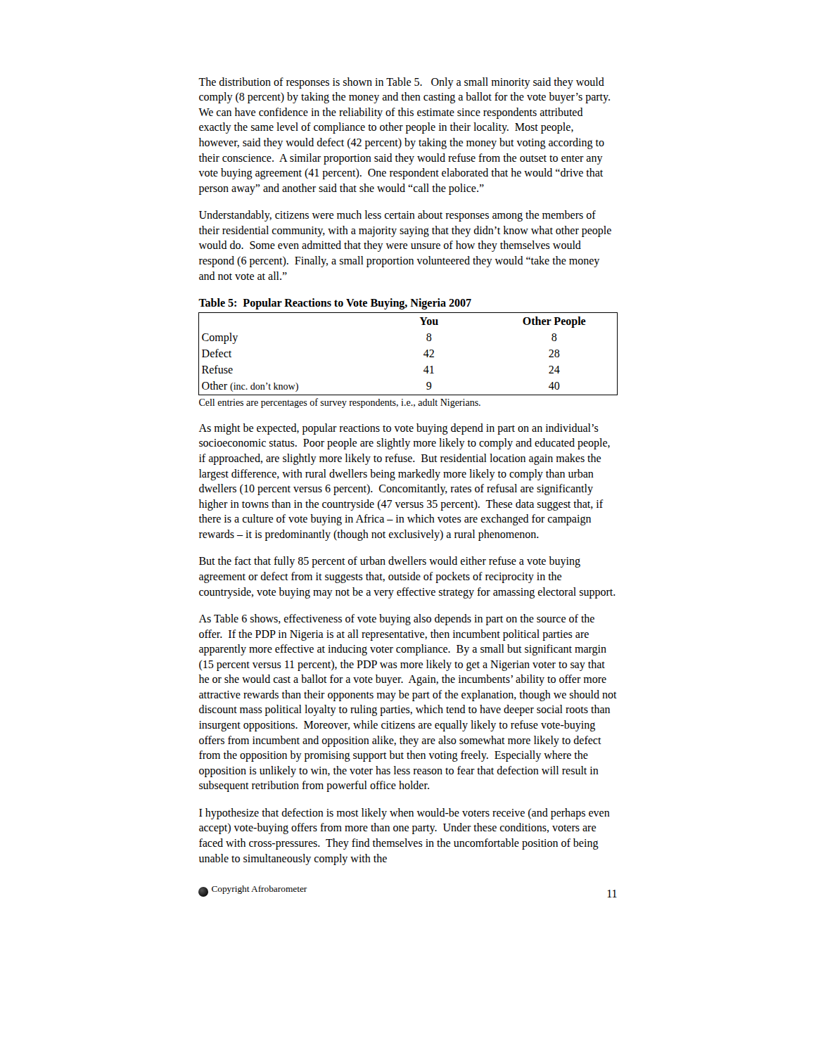The distribution of responses is shown in Table 5. Only a small minority said they would comply (8 percent) by taking the money and then casting a ballot for the vote buyer’s party. We can have confidence in the reliability of this estimate since respondents attributed exactly the same level of compliance to other people in their locality. Most people, however, said they would defect (42 percent) by taking the money but voting according to their conscience. A similar proportion said they would refuse from the outset to enter any vote buying agreement (41 percent). One respondent elaborated that he would “drive that person away” and another said that she would “call the police.”
Understandably, citizens were much less certain about responses among the members of their residential community, with a majority saying that they didn’t know what other people would do. Some even admitted that they were unsure of how they themselves would respond (6 percent). Finally, a small proportion volunteered they would “take the money and not vote at all.”
Table 5: Popular Reactions to Vote Buying, Nigeria 2007
| | You | Other People |
| Comply | 8 | 8 |
| Defect | 42 | 28 |
| Refuse | 41 | 24 |
| Other (inc. don’t know) | 9 | 40 |
Cell entries are percentages of survey respondents, i.e., adult Nigerians.
As might be expected, popular reactions to vote buying depend in part on an individual’s socioeconomic status. Poor people are slightly more likely to comply and educated people, if approached, are slightly more likely to refuse. But residential location again makes the largest difference, with rural dwellers being markedly more likely to comply than urban dwellers (10 percent versus 6 percent). Concomitantly, rates of refusal are significantly higher in towns than in the countryside (47 versus 35 percent). These data suggest that, if there is a culture of vote buying in Africa – in which votes are exchanged for campaign rewards – it is predominantly (though not exclusively) a rural phenomenon.
But the fact that fully 85 percent of urban dwellers would either refuse a vote buying agreement or defect from it suggests that, outside of pockets of reciprocity in the countryside, vote buying may not be a very effective strategy for amassing electoral support.
As Table 6 shows, effectiveness of vote buying also depends in part on the source of the offer. If the PDP in Nigeria is at all representative, then incumbent political parties are apparently more effective at inducing voter compliance. By a small but significant margin (15 percent versus 11 percent), the PDP was more likely to get a Nigerian voter to say that he or she would cast a ballot for a vote buyer. Again, the incumbents’ ability to offer more attractive rewards than their opponents may be part of the explanation, though we should not discount mass political loyalty to ruling parties, which tend to have deeper social roots than insurgent oppositions. Moreover, while citizens are equally likely to refuse vote-buying offers from incumbent and opposition alike, they are also somewhat more likely to defect from the opposition by promising support but then voting freely. Especially where the opposition is unlikely to win, the voter has less reason to fear that defection will result in subsequent retribution from powerful office holder.
I hypothesize that defection is most likely when would-be voters receive (and perhaps even accept) vote-buying offers from more than one party. Under these conditions, voters are faced with cross-pressures. They find themselves in the uncomfortable position of being unable to simultaneously comply with the
Copyright Afrobarometer 11